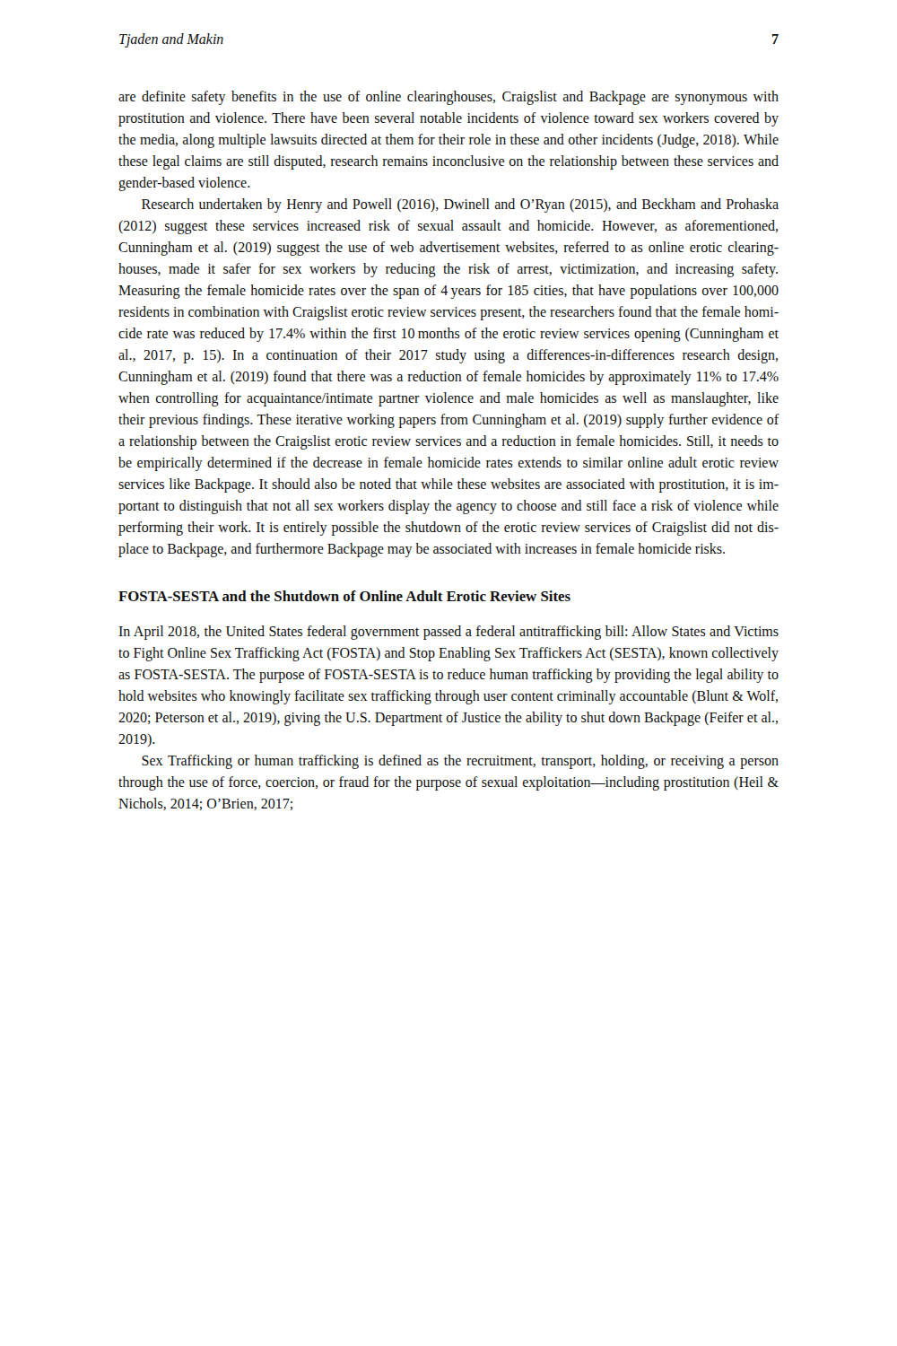Tjaden and Makin 7
are definite safety benefits in the use of online clearinghouses, Craigslist and Backpage are synonymous with prostitution and violence. There have been several notable incidents of violence toward sex workers covered by the media, along multiple lawsuits directed at them for their role in these and other incidents (Judge, 2018). While these legal claims are still disputed, research remains inconclusive on the relationship between these services and gender-based violence.
Research undertaken by Henry and Powell (2016), Dwinell and O’Ryan (2015), and Beckham and Prohaska (2012) suggest these services increased risk of sexual assault and homicide. However, as aforementioned, Cunningham et al. (2019) suggest the use of web advertisement websites, referred to as online erotic clearinghouses, made it safer for sex workers by reducing the risk of arrest, victimization, and increasing safety. Measuring the female homicide rates over the span of 4 years for 185 cities, that have populations over 100,000 residents in combination with Craigslist erotic review services present, the researchers found that the female homicide rate was reduced by 17.4% within the first 10 months of the erotic review services opening (Cunningham et al., 2017, p. 15). In a continuation of their 2017 study using a differences-in-differences research design, Cunningham et al. (2019) found that there was a reduction of female homicides by approximately 11% to 17.4% when controlling for acquaintance/intimate partner violence and male homicides as well as manslaughter, like their previous findings. These iterative working papers from Cunningham et al. (2019) supply further evidence of a relationship between the Craigslist erotic review services and a reduction in female homicides. Still, it needs to be empirically determined if the decrease in female homicide rates extends to similar online adult erotic review services like Backpage. It should also be noted that while these websites are associated with prostitution, it is important to distinguish that not all sex workers display the agency to choose and still face a risk of violence while performing their work. It is entirely possible the shutdown of the erotic review services of Craigslist did not displace to Backpage, and furthermore Backpage may be associated with increases in female homicide risks.
FOSTA-SESTA and the Shutdown of Online Adult Erotic Review Sites
In April 2018, the United States federal government passed a federal antitrafficking bill: Allow States and Victims to Fight Online Sex Trafficking Act (FOSTA) and Stop Enabling Sex Traffickers Act (SESTA), known collectively as FOSTA-SESTA. The purpose of FOSTA-SESTA is to reduce human trafficking by providing the legal ability to hold websites who knowingly facilitate sex trafficking through user content criminally accountable (Blunt & Wolf, 2020; Peterson et al., 2019), giving the U.S. Department of Justice the ability to shut down Backpage (Feifer et al., 2019).
Sex Trafficking or human trafficking is defined as the recruitment, transport, holding, or receiving a person through the use of force, coercion, or fraud for the purpose of sexual exploitation—including prostitution (Heil & Nichols, 2014; O’Brien, 2017;